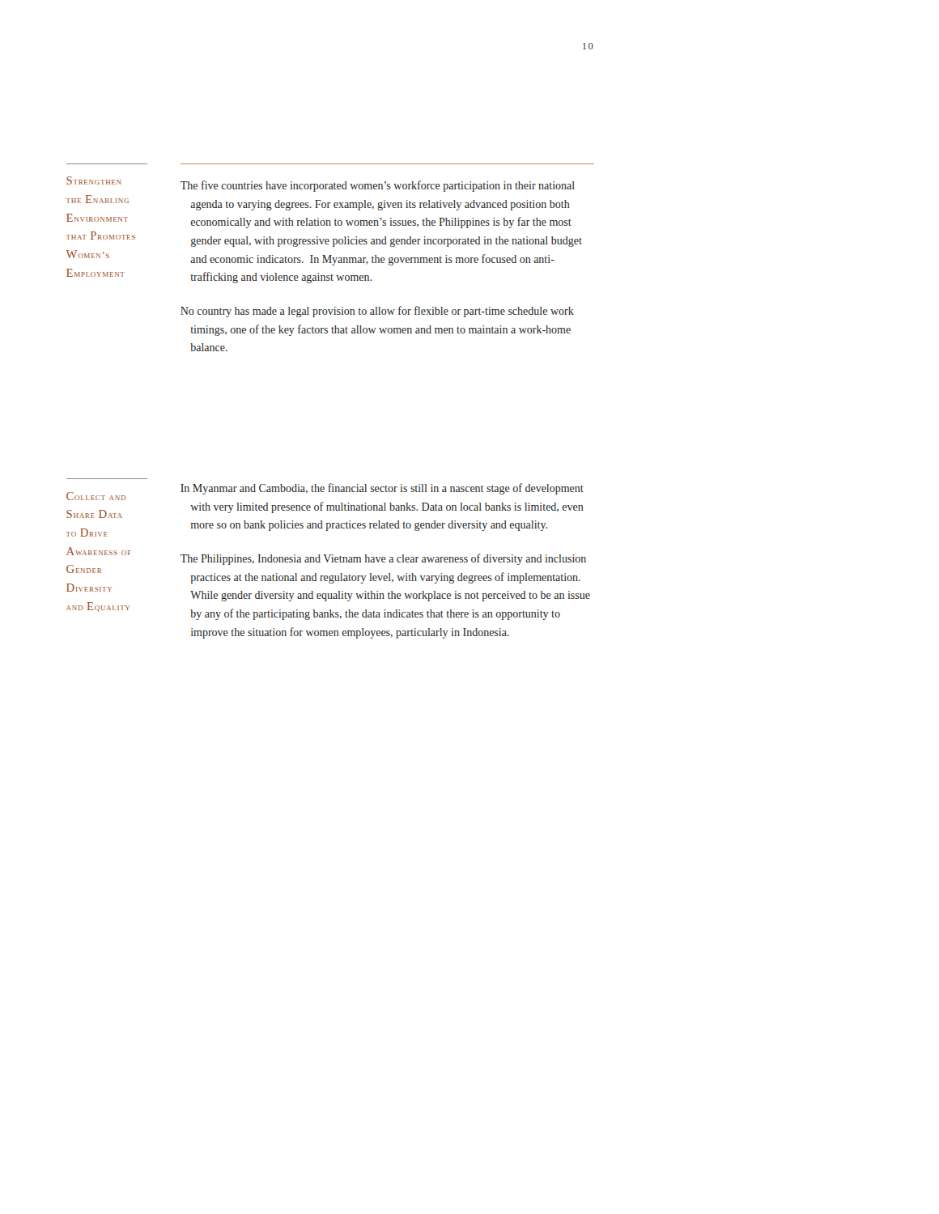10
Strengthen
the Enabling
Environment
that Promotes
Women’s
Employment
The five countries have incorporated women’s workforce participation in their national agenda to varying degrees. For example, given its relatively advanced position both economically and with relation to women’s issues, the Philippines is by far the most gender equal, with progressive policies and gender incorporated in the national budget and economic indicators. In Myanmar, the government is more focused on anti-trafficking and violence against women.
No country has made a legal provision to allow for flexible or part-time schedule work timings, one of the key factors that allow women and men to maintain a work-home balance.
Collect and
Share Data
to Drive
Awareness of
Gender Diversity
and Equality
In Myanmar and Cambodia, the financial sector is still in a nascent stage of development with very limited presence of multinational banks. Data on local banks is limited, even more so on bank policies and practices related to gender diversity and equality.
The Philippines, Indonesia and Vietnam have a clear awareness of diversity and inclusion practices at the national and regulatory level, with varying degrees of implementation. While gender diversity and equality within the workplace is not perceived to be an issue by any of the participating banks, the data indicates that there is an opportunity to improve the situation for women employees, particularly in Indonesia.